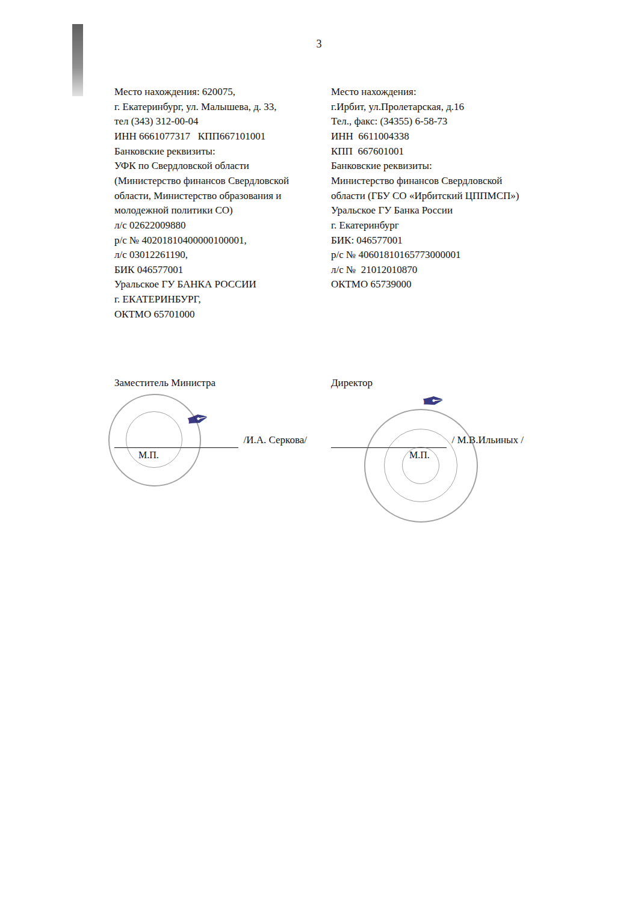3
Место нахождения: 620075,
г. Екатеринбург, ул. Малышева, д. 33,
тел (343) 312-00-04
ИНН 6661077317 КПП667101001
Банковские реквизиты:
УФК по Свердловской области
(Министерство финансов Свердловской
области, Министерство образования и
молодежной политики СО)
л/с 02622009880
р/с № 40201810400000100001,
л/с 03012261190,
БИК 046577001
Уральское ГУ БАНКА РОССИИ
г. ЕКАТЕРИНБУРГ,
ОКТМО 65701000
Место нахождения:
г.Ирбит, ул.Пролетарская, д.16
Тел., факс: (34355) 6-58-73
ИНН 6611004338
КПП 667601001
Банковские реквизиты:
Министерство финансов Свердловской
области (ГБУ СО «Ирбитский ЦППМСП»)
Уральское ГУ Банка России
г. Екатеринбург
БИК: 046577001
р/с № 40601810165773000001
л/с № 21012010870
ОКТМО 65739000
Заместитель Министра
✒
/И.А. Серкова/
М.П.
Директор
✒
/ М.В.Ильиных /
М.П.